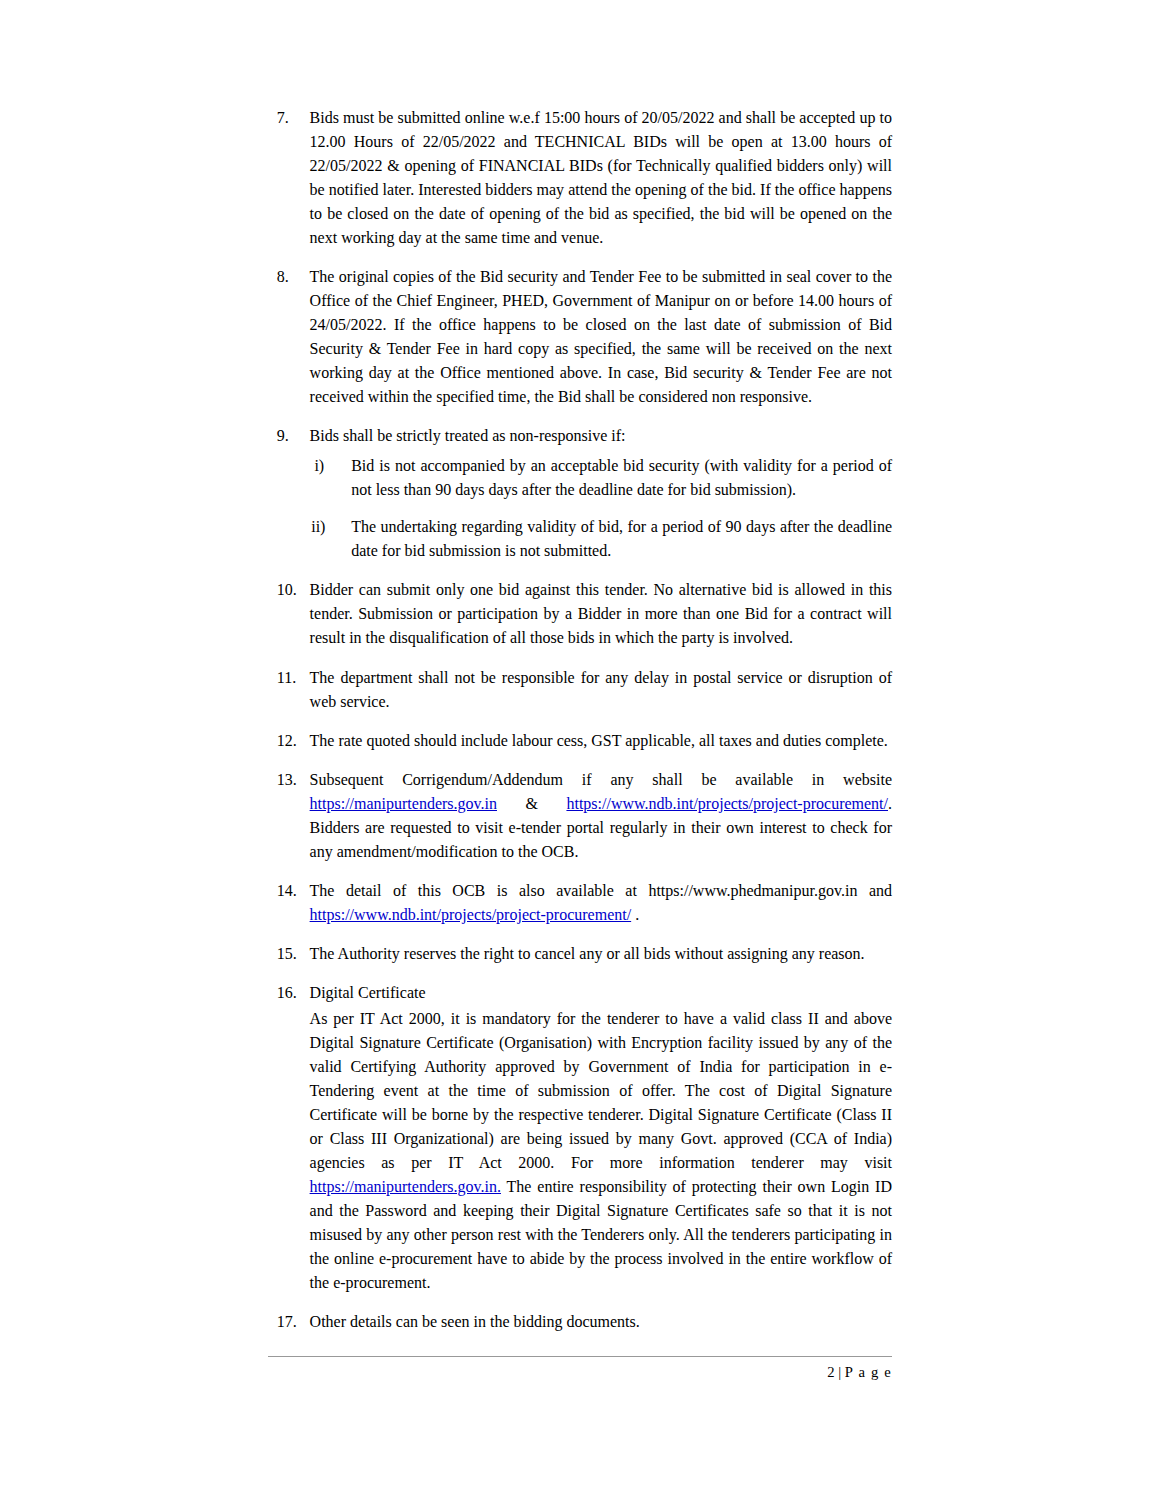Bids must be submitted online w.e.f 15:00 hours of 20/05/2022 and shall be accepted up to 12.00 Hours of 22/05/2022 and TECHNICAL BIDs will be open at 13.00 hours of 22/05/2022 & opening of FINANCIAL BIDs (for Technically qualified bidders only) will be notified later. Interested bidders may attend the opening of the bid. If the office happens to be closed on the date of opening of the bid as specified, the bid will be opened on the next working day at the same time and venue.
The original copies of the Bid security and Tender Fee to be submitted in seal cover to the Office of the Chief Engineer, PHED, Government of Manipur on or before 14.00 hours of 24/05/2022. If the office happens to be closed on the last date of submission of Bid Security & Tender Fee in hard copy as specified, the same will be received on the next working day at the Office mentioned above. In case, Bid security & Tender Fee are not received within the specified time, the Bid shall be considered non responsive.
Bids shall be strictly treated as non-responsive if:
Bid is not accompanied by an acceptable bid security (with validity for a period of not less than 90 days days after the deadline date for bid submission).
The undertaking regarding validity of bid, for a period of 90 days after the deadline date for bid submission is not submitted.
Bidder can submit only one bid against this tender. No alternative bid is allowed in this tender. Submission or participation by a Bidder in more than one Bid for a contract will result in the disqualification of all those bids in which the party is involved.
The department shall not be responsible for any delay in postal service or disruption of web service.
The rate quoted should include labour cess, GST applicable, all taxes and duties complete.
Subsequent Corrigendum/Addendum if any shall be available in website https://manipurtenders.gov.in & https://www.ndb.int/projects/project-procurement/. Bidders are requested to visit e-tender portal regularly in their own interest to check for any amendment/modification to the OCB.
The detail of this OCB is also available at https://www.phedmanipur.gov.in and https://www.ndb.int/projects/project-procurement/ .
The Authority reserves the right to cancel any or all bids without assigning any reason.
Digital Certificate As per IT Act 2000, it is mandatory for the tenderer to have a valid class II and above Digital Signature Certificate (Organisation) with Encryption facility issued by any of the valid Certifying Authority approved by Government of India for participation in e-Tendering event at the time of submission of offer. The cost of Digital Signature Certificate will be borne by the respective tenderer. Digital Signature Certificate (Class II or Class III Organizational) are being issued by many Govt. approved (CCA of India) agencies as per IT Act 2000. For more information tenderer may visit https://manipurtenders.gov.in. The entire responsibility of protecting their own Login ID and the Password and keeping their Digital Signature Certificates safe so that it is not misused by any other person rest with the Tenderers only. All the tenderers participating in the online e-procurement have to abide by the process involved in the entire workflow of the e-procurement.
Other details can be seen in the bidding documents.
2 | P a g e